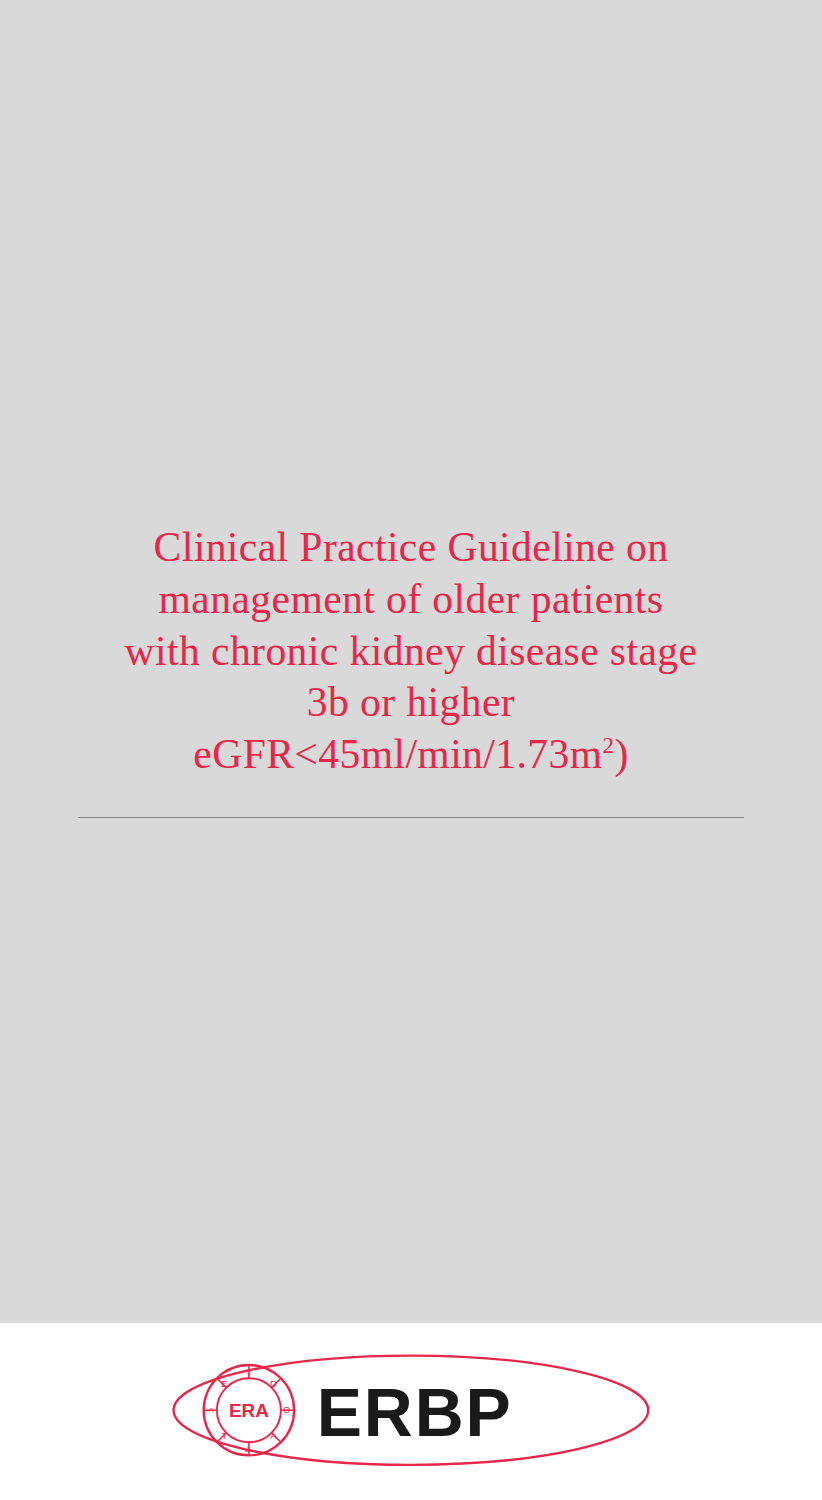Clinical Practice Guideline on management of older patients with chronic kidney disease stage 3b or higher eGFR<45ml/min/1.73m2)
ERA-EDTA ERBP logo ERA ▽ E D ∩ Θ T A △ ERBP